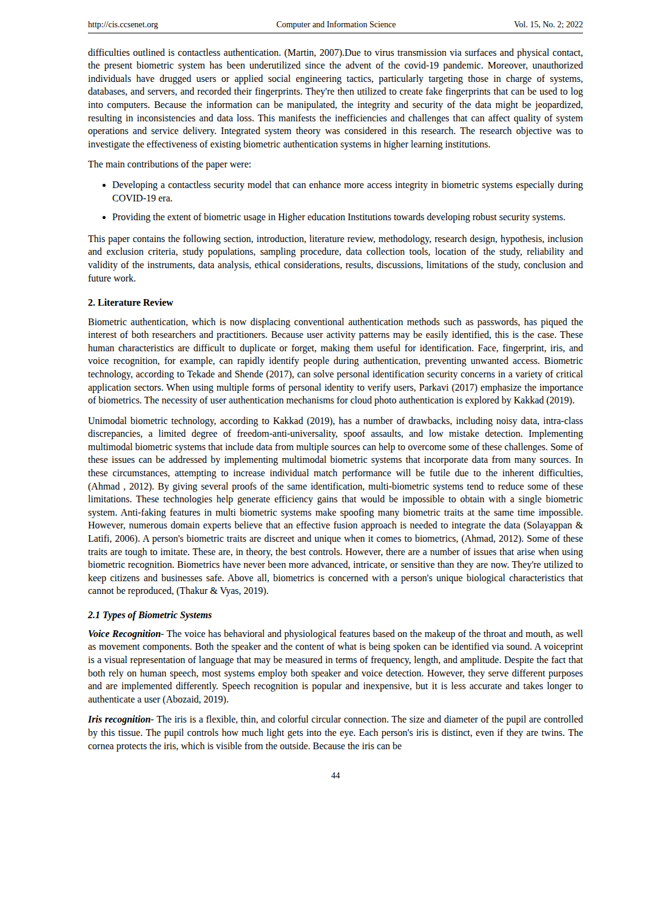http://cis.ccsenet.org Computer and Information Science Vol. 15, No. 2; 2022
difficulties outlined is contactless authentication. (Martin, 2007).Due to virus transmission via surfaces and physical contact, the present biometric system has been underutilized since the advent of the covid-19 pandemic. Moreover, unauthorized individuals have drugged users or applied social engineering tactics, particularly targeting those in charge of systems, databases, and servers, and recorded their fingerprints. They're then utilized to create fake fingerprints that can be used to log into computers. Because the information can be manipulated, the integrity and security of the data might be jeopardized, resulting in inconsistencies and data loss. This manifests the inefficiencies and challenges that can affect quality of system operations and service delivery. Integrated system theory was considered in this research. The research objective was to investigate the effectiveness of existing biometric authentication systems in higher learning institutions.
The main contributions of the paper were:
Developing a contactless security model that can enhance more access integrity in biometric systems especially during COVID-19 era.
Providing the extent of biometric usage in Higher education Institutions towards developing robust security systems.
This paper contains the following section, introduction, literature review, methodology, research design, hypothesis, inclusion and exclusion criteria, study populations, sampling procedure, data collection tools, location of the study, reliability and validity of the instruments, data analysis, ethical considerations, results, discussions, limitations of the study, conclusion and future work.
2. Literature Review
Biometric authentication, which is now displacing conventional authentication methods such as passwords, has piqued the interest of both researchers and practitioners. Because user activity patterns may be easily identified, this is the case. These human characteristics are difficult to duplicate or forget, making them useful for identification. Face, fingerprint, iris, and voice recognition, for example, can rapidly identify people during authentication, preventing unwanted access. Biometric technology, according to Tekade and Shende (2017), can solve personal identification security concerns in a variety of critical application sectors. When using multiple forms of personal identity to verify users, Parkavi (2017) emphasize the importance of biometrics. The necessity of user authentication mechanisms for cloud photo authentication is explored by Kakkad (2019).
Unimodal biometric technology, according to Kakkad (2019), has a number of drawbacks, including noisy data, intra-class discrepancies, a limited degree of freedom-anti-universality, spoof assaults, and low mistake detection. Implementing multimodal biometric systems that include data from multiple sources can help to overcome some of these challenges. Some of these issues can be addressed by implementing multimodal biometric systems that incorporate data from many sources. In these circumstances, attempting to increase individual match performance will be futile due to the inherent difficulties, (Ahmad , 2012). By giving several proofs of the same identification, multi-biometric systems tend to reduce some of these limitations. These technologies help generate efficiency gains that would be impossible to obtain with a single biometric system. Anti-faking features in multi biometric systems make spoofing many biometric traits at the same time impossible. However, numerous domain experts believe that an effective fusion approach is needed to integrate the data (Solayappan & Latifi, 2006). A person's biometric traits are discreet and unique when it comes to biometrics, (Ahmad, 2012). Some of these traits are tough to imitate. These are, in theory, the best controls. However, there are a number of issues that arise when using biometric recognition. Biometrics have never been more advanced, intricate, or sensitive than they are now. They're utilized to keep citizens and businesses safe. Above all, biometrics is concerned with a person's unique biological characteristics that cannot be reproduced, (Thakur & Vyas, 2019).
2.1 Types of Biometric Systems
Voice Recognition- The voice has behavioral and physiological features based on the makeup of the throat and mouth, as well as movement components. Both the speaker and the content of what is being spoken can be identified via sound. A voiceprint is a visual representation of language that may be measured in terms of frequency, length, and amplitude. Despite the fact that both rely on human speech, most systems employ both speaker and voice detection. However, they serve different purposes and are implemented differently. Speech recognition is popular and inexpensive, but it is less accurate and takes longer to authenticate a user (Abozaid, 2019).
Iris recognition- The iris is a flexible, thin, and colorful circular connection. The size and diameter of the pupil are controlled by this tissue. The pupil controls how much light gets into the eye. Each person's iris is distinct, even if they are twins. The cornea protects the iris, which is visible from the outside. Because the iris can be
44